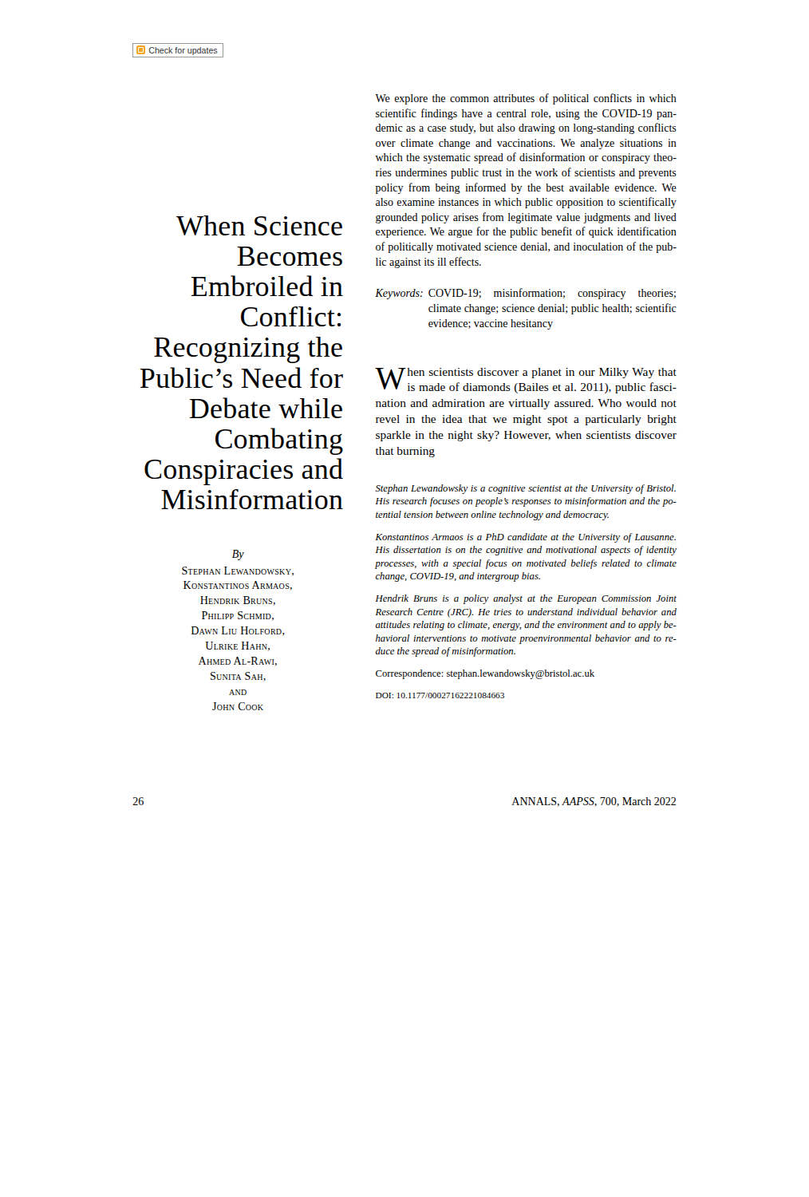Check for updates
When Science Becomes Embroiled in Conflict: Recognizing the Public’s Need for Debate while Combating Conspiracies and Misinformation
By Stephan Lewandowsky,
Konstantinos Armaos,
Hendrik Bruns,
Philipp Schmid,
Dawn Liu Holford,
Ulrike Hahn,
Ahmed Al-Rawi,
Sunita Sah,
and
John Cook
We explore the common attributes of political conflicts in which scientific findings have a central role, using the COVID-19 pandemic as a case study, but also drawing on long-standing conflicts over climate change and vaccinations. We analyze situations in which the systematic spread of disinformation or conspiracy theories undermines public trust in the work of scientists and prevents policy from being informed by the best available evidence. We also examine instances in which public opposition to scientifically grounded policy arises from legitimate value judgments and lived experience. We argue for the public benefit of quick identification of politically motivated science denial, and inoculation of the public against its ill effects.
Keywords: COVID-19; misinformation; conspiracy theories; climate change; science denial; public health; scientific evidence; vaccine hesitancy
When scientists discover a planet in our Milky Way that is made of diamonds (Bailes et al. 2011), public fascination and admiration are virtually assured. Who would not revel in the idea that we might spot a particularly bright sparkle in the night sky? However, when scientists discover that burning
Stephan Lewandowsky is a cognitive scientist at the University of Bristol. His research focuses on people’s responses to misinformation and the potential tension between online technology and democracy.
Konstantinos Armaos is a PhD candidate at the University of Lausanne. His dissertation is on the cognitive and motivational aspects of identity processes, with a special focus on motivated beliefs related to climate change, COVID-19, and intergroup bias.
Hendrik Bruns is a policy analyst at the European Commission Joint Research Centre (JRC). He tries to understand individual behavior and attitudes relating to climate, energy, and the environment and to apply behavioral interventions to motivate proenvironmental behavior and to reduce the spread of misinformation.
Correspondence: stephan.lewandowsky@bristol.ac.uk
DOI: 10.1177/00027162221084663
26 ANNALS, AAPSS, 700, March 2022